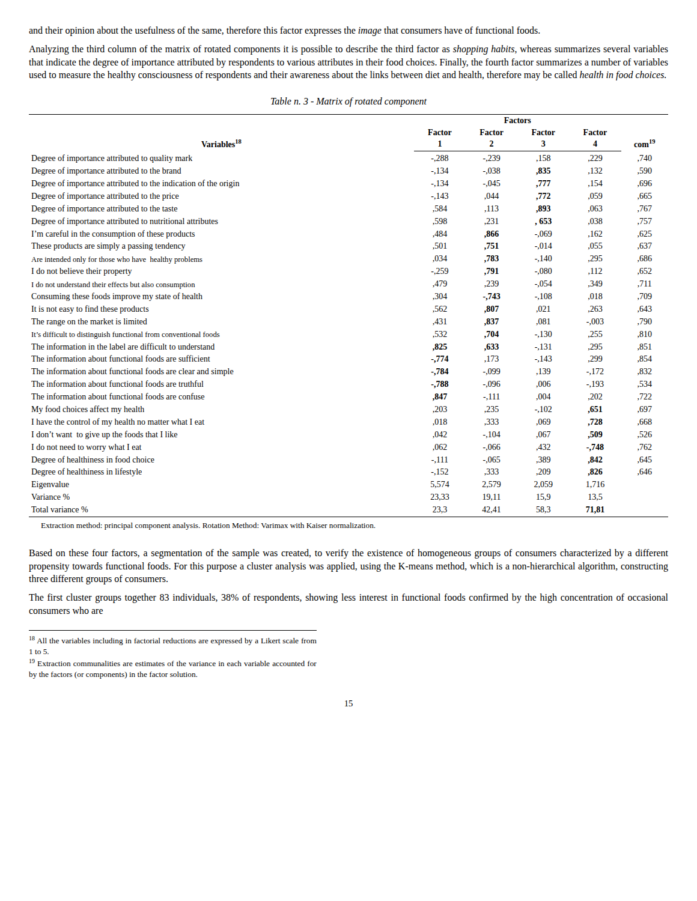and their opinion about the usefulness of the same, therefore this factor expresses the image that consumers have of functional foods.
Analyzing the third column of the matrix of rotated components it is possible to describe the third factor as shopping habits, whereas summarizes several variables that indicate the degree of importance attributed by respondents to various attributes in their food choices. Finally, the fourth factor summarizes a number of variables used to measure the healthy consciousness of respondents and their awareness about the links between diet and health, therefore may be called health in food choices.
Table n. 3 - Matrix of rotated component
| Variables 18 | Factors | com 19 |
| --- | --- | --- |
| Factor 1 | Factor 2 | Factor 3 | Factor 4 |
| Degree of importance attributed to quality mark | -,288 | -,239 | ,158 | ,229 | ,740 |
| Degree of importance attributed to the brand | -,134 | -,038 | ,835 | ,132 | ,590 |
| Degree of importance attributed to the indication of the origin | -,134 | -,045 | ,777 | ,154 | ,696 |
| Degree of importance attributed to the price | -,143 | ,044 | ,772 | ,059 | ,665 |
| Degree of importance attributed to the taste | ,584 | ,113 | ,893 | ,063 | ,767 |
| Degree of importance attributed to nutritional attributes | ,598 | ,231 | , 653 | ,038 | ,757 |
| I’m careful in the consumption of these products | ,484 | ,866 | -,069 | ,162 | ,625 |
| These products are simply a passing tendency | ,501 | ,751 | -,014 | ,055 | ,637 |
| Are intended only for those who have healthy problems | ,034 | ,783 | -,140 | ,295 | ,686 |
| I do not believe their property | -,259 | ,791 | -,080 | ,112 | ,652 |
| I do not understand their effects but also consumption | ,479 | ,239 | -,054 | ,349 | ,711 |
| Consuming these foods improve my state of health | ,304 | -,743 | -,108 | ,018 | ,709 |
| It is not easy to find these products | ,562 | ,807 | ,021 | ,263 | ,643 |
| The range on the market is limited | ,431 | ,837 | ,081 | -,003 | ,790 |
| It’s difficult to distinguish functional from conventional foods | ,532 | ,704 | -,130 | ,255 | ,810 |
| The information in the label are difficult to understand | ,825 | ,633 | -,131 | ,295 | ,851 |
| The information about functional foods are sufficient | -,774 | ,173 | -,143 | ,299 | ,854 |
| The information about functional foods are clear and simple | -,784 | -,099 | ,139 | -,172 | ,832 |
| The information about functional foods are truthful | -,788 | -,096 | ,006 | -,193 | ,534 |
| The information about functional foods are confuse | ,847 | -,111 | ,004 | ,202 | ,722 |
| My food choices affect my health | ,203 | ,235 | -,102 | ,651 | ,697 |
| I have the control of my health no matter what I eat | ,018 | ,333 | ,069 | ,728 | ,668 |
| I don’t want to give up the foods that I like | ,042 | -,104 | ,067 | ,509 | ,526 |
| I do not need to worry what I eat | ,062 | -,066 | ,432 | -,748 | ,762 |
| Degree of healthiness in food choice | -,111 | -,065 | ,389 | ,842 | ,645 |
| Degree of healthiness in lifestyle | -,152 | ,333 | ,209 | ,826 | ,646 |
| Eigenvalue | 5,574 | 2,579 | 2,059 | 1,716 | |
| Variance % | 23,33 | 19,11 | 15,9 | 13,5 | |
| Total variance % | 23,3 | 42,41 | 58,3 | 71,81 | |
Extraction method: principal component analysis. Rotation Method: Varimax with Kaiser normalization.
Based on these four factors, a segmentation of the sample was created, to verify the existence of homogeneous groups of consumers characterized by a different propensity towards functional foods. For this purpose a cluster analysis was applied, using the K-means method, which is a non-hierarchical algorithm, constructing three different groups of consumers.
The first cluster groups together 83 individuals, 38% of respondents, showing less interest in functional foods confirmed by the high concentration of occasional consumers who are
18 All the variables including in factorial reductions are expressed by a Likert scale from 1 to 5.
19 Extraction communalities are estimates of the variance in each variable accounted for by the factors (or components) in the factor solution.
15